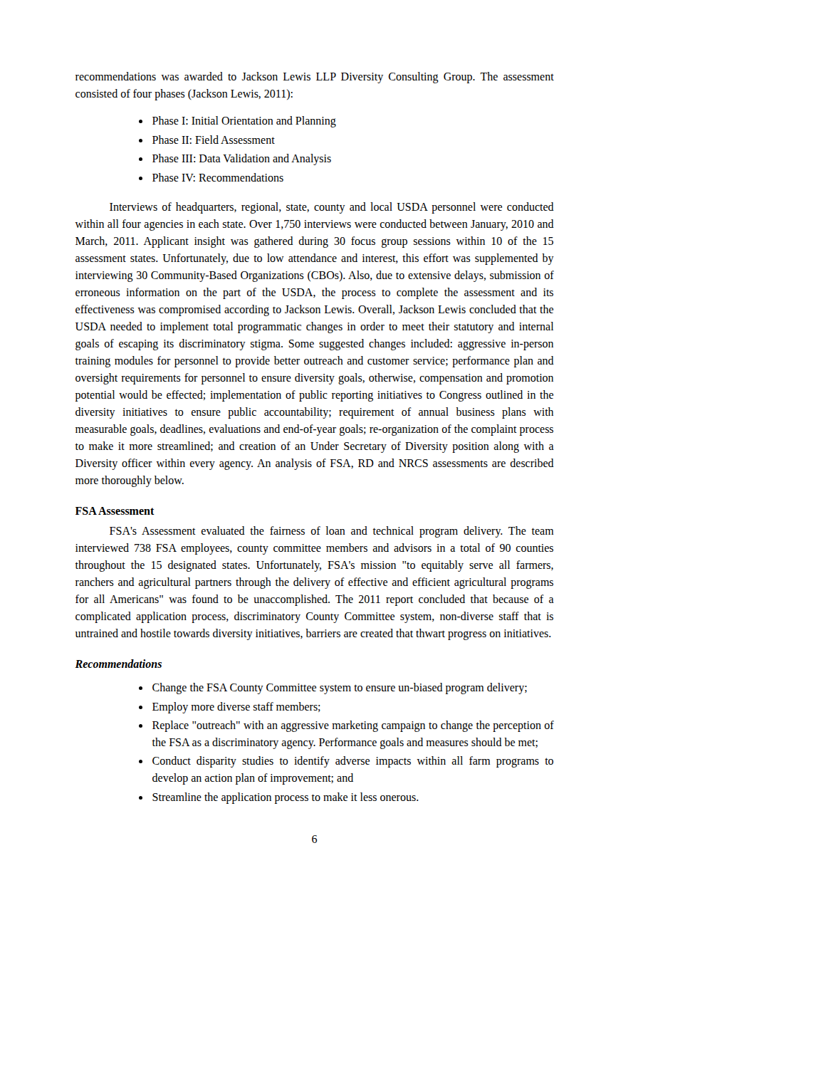recommendations was awarded to Jackson Lewis LLP Diversity Consulting Group. The assessment consisted of four phases (Jackson Lewis, 2011):
Phase I: Initial Orientation and Planning
Phase II: Field Assessment
Phase III: Data Validation and Analysis
Phase IV: Recommendations
Interviews of headquarters, regional, state, county and local USDA personnel were conducted within all four agencies in each state. Over 1,750 interviews were conducted between January, 2010 and March, 2011. Applicant insight was gathered during 30 focus group sessions within 10 of the 15 assessment states. Unfortunately, due to low attendance and interest, this effort was supplemented by interviewing 30 Community-Based Organizations (CBOs). Also, due to extensive delays, submission of erroneous information on the part of the USDA, the process to complete the assessment and its effectiveness was compromised according to Jackson Lewis. Overall, Jackson Lewis concluded that the USDA needed to implement total programmatic changes in order to meet their statutory and internal goals of escaping its discriminatory stigma. Some suggested changes included: aggressive in-person training modules for personnel to provide better outreach and customer service; performance plan and oversight requirements for personnel to ensure diversity goals, otherwise, compensation and promotion potential would be effected; implementation of public reporting initiatives to Congress outlined in the diversity initiatives to ensure public accountability; requirement of annual business plans with measurable goals, deadlines, evaluations and end-of-year goals; re-organization of the complaint process to make it more streamlined; and creation of an Under Secretary of Diversity position along with a Diversity officer within every agency. An analysis of FSA, RD and NRCS assessments are described more thoroughly below.
FSA Assessment
FSA's Assessment evaluated the fairness of loan and technical program delivery. The team interviewed 738 FSA employees, county committee members and advisors in a total of 90 counties throughout the 15 designated states. Unfortunately, FSA's mission "to equitably serve all farmers, ranchers and agricultural partners through the delivery of effective and efficient agricultural programs for all Americans" was found to be unaccomplished. The 2011 report concluded that because of a complicated application process, discriminatory County Committee system, non-diverse staff that is untrained and hostile towards diversity initiatives, barriers are created that thwart progress on initiatives.
Recommendations
Change the FSA County Committee system to ensure un-biased program delivery;
Employ more diverse staff members;
Replace "outreach" with an aggressive marketing campaign to change the perception of the FSA as a discriminatory agency. Performance goals and measures should be met;
Conduct disparity studies to identify adverse impacts within all farm programs to develop an action plan of improvement; and
Streamline the application process to make it less onerous.
6